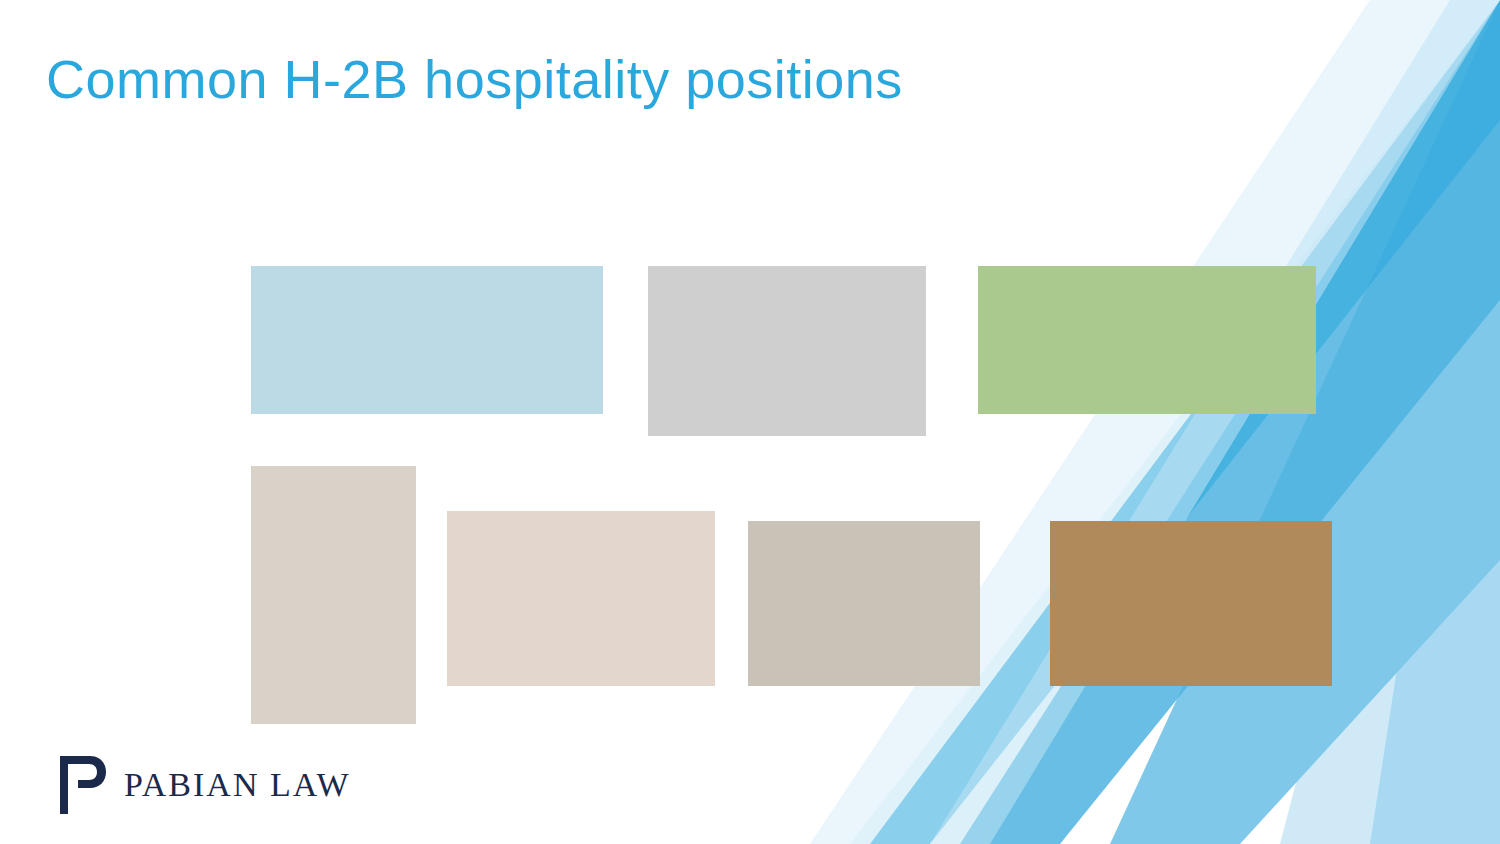Common H-2B hospitality positions
PABIAN LAW